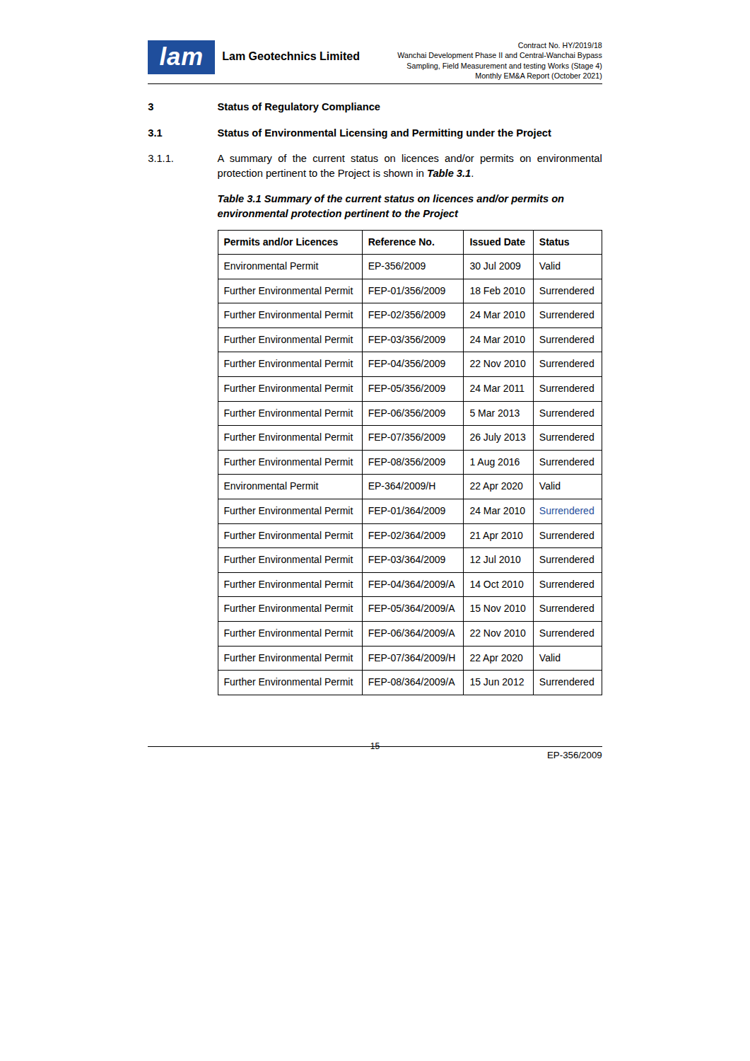lam
Lam Geotechnics Limited
Contract No. HY/2019/18
Wanchai Development Phase II and Central-Wanchai Bypass
Sampling, Field Measurement and testing Works (Stage 4)
Monthly EM&A Report (October 2021)
3
Status of Regulatory Compliance
3.1
Status of Environmental Licensing and Permitting under the Project
3.1.1.
A summary of the current status on licences and/or permits on environmental protection pertinent to the Project is shown in Table 3.1.
Table 3.1 Summary of the current status on licences and/or permits on environmental protection pertinent to the Project
| Permits and/or Licences | Reference No. | Issued Date | Status |
| --- | --- | --- | --- |
| Environmental Permit | EP-356/2009 | 30 Jul 2009 | Valid |
| Further Environmental Permit | FEP-01/356/2009 | 18 Feb 2010 | Surrendered |
| Further Environmental Permit | FEP-02/356/2009 | 24 Mar 2010 | Surrendered |
| Further Environmental Permit | FEP-03/356/2009 | 24 Mar 2010 | Surrendered |
| Further Environmental Permit | FEP-04/356/2009 | 22 Nov 2010 | Surrendered |
| Further Environmental Permit | FEP-05/356/2009 | 24 Mar 2011 | Surrendered |
| Further Environmental Permit | FEP-06/356/2009 | 5 Mar 2013 | Surrendered |
| Further Environmental Permit | FEP-07/356/2009 | 26 July 2013 | Surrendered |
| Further Environmental Permit | FEP-08/356/2009 | 1 Aug 2016 | Surrendered |
| Environmental Permit | EP-364/2009/H | 22 Apr 2020 | Valid |
| Further Environmental Permit | FEP-01/364/2009 | 24 Mar 2010 | Surrendered |
| Further Environmental Permit | FEP-02/364/2009 | 21 Apr 2010 | Surrendered |
| Further Environmental Permit | FEP-03/364/2009 | 12 Jul 2010 | Surrendered |
| Further Environmental Permit | FEP-04/364/2009/A | 14 Oct 2010 | Surrendered |
| Further Environmental Permit | FEP-05/364/2009/A | 15 Nov 2010 | Surrendered |
| Further Environmental Permit | FEP-06/364/2009/A | 22 Nov 2010 | Surrendered |
| Further Environmental Permit | FEP-07/364/2009/H | 22 Apr 2020 | Valid |
| Further Environmental Permit | FEP-08/364/2009/A | 15 Jun 2012 | Surrendered |
15
EP-356/2009